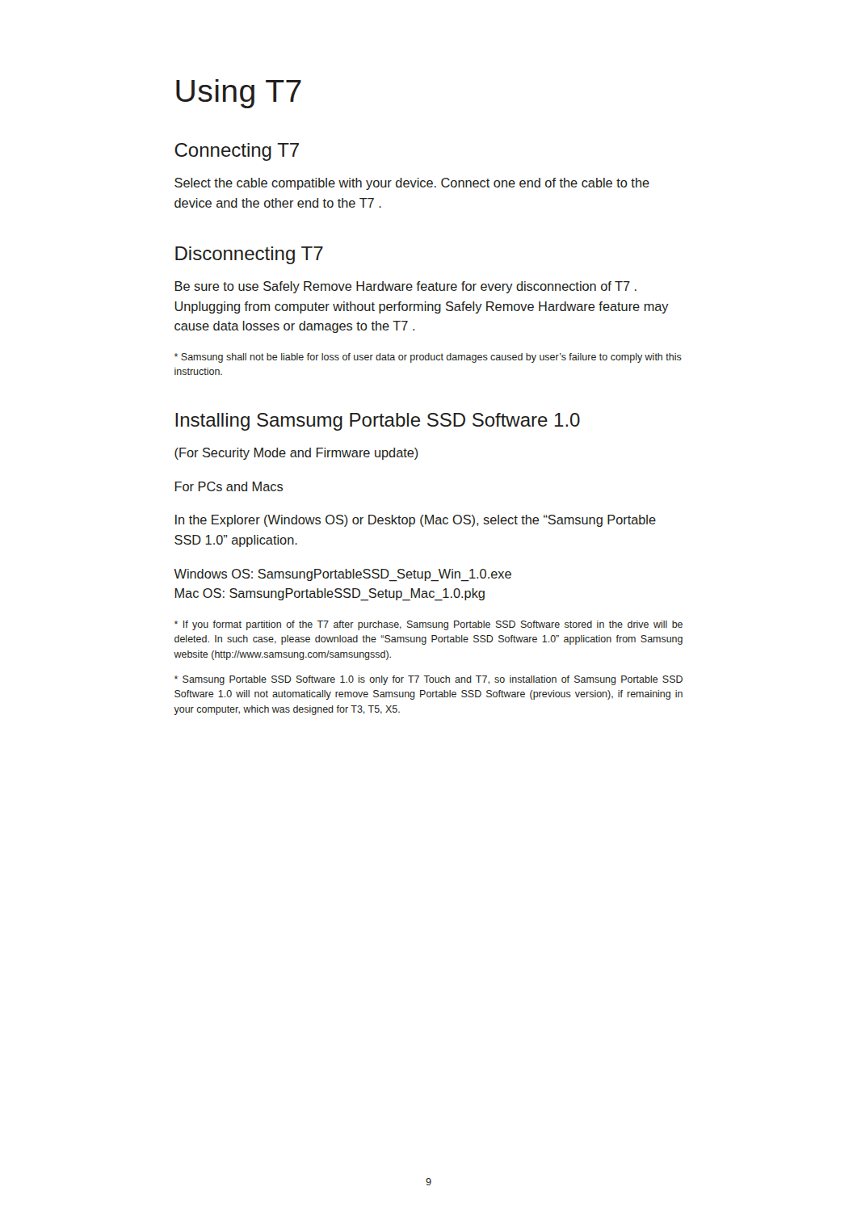Using T7
Connecting T7
Select the cable compatible with your device. Connect one end of the cable to the device and the other end to the T7 .
Disconnecting T7
Be sure to use Safely Remove Hardware feature for every disconnection of T7 . Unplugging from computer without performing Safely Remove Hardware feature may cause data losses or damages to the T7 .
* Samsung shall not be liable for loss of user data or product damages caused by user’s failure to comply with this instruction.
Installing Samsumg Portable SSD Software 1.0
(For Security Mode and Firmware update)
For PCs and Macs
In the Explorer (Windows OS) or Desktop (Mac OS), select the “Samsung Portable SSD 1.0” application.
Windows OS: SamsungPortableSSD_Setup_Win_1.0.exe Mac OS: SamsungPortableSSD_Setup_Mac_1.0.pkg
* If you format partition of the T7 after purchase, Samsung Portable SSD Software stored in the drive will be deleted. In such case, please download the “Samsung Portable SSD Software 1.0” application from Samsung website (http://www.samsung.com/samsungssd).
* Samsung Portable SSD Software 1.0 is only for T7 Touch and T7, so installation of Samsung Portable SSD Software 1.0 will not automatically remove Samsung Portable SSD Software (previous version), if remaining in your computer, which was designed for T3, T5, X5.
9